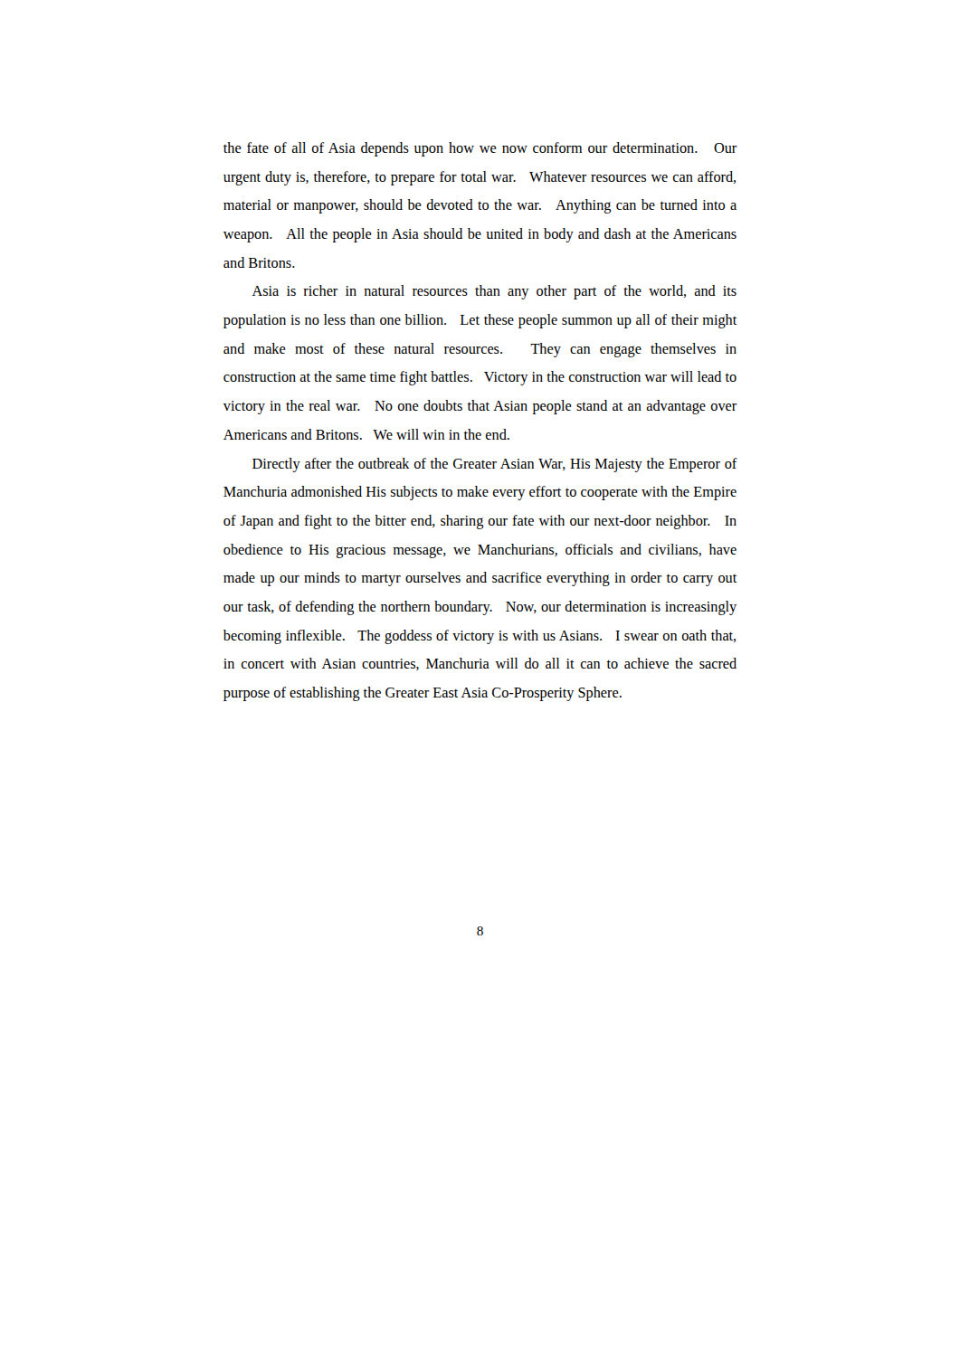the fate of all of Asia depends upon how we now conform our determination. Our urgent duty is, therefore, to prepare for total war. Whatever resources we can afford, material or manpower, should be devoted to the war. Anything can be turned into a weapon. All the people in Asia should be united in body and dash at the Americans and Britons.
Asia is richer in natural resources than any other part of the world, and its population is no less than one billion. Let these people summon up all of their might and make most of these natural resources. They can engage themselves in construction at the same time fight battles. Victory in the construction war will lead to victory in the real war. No one doubts that Asian people stand at an advantage over Americans and Britons. We will win in the end.
Directly after the outbreak of the Greater Asian War, His Majesty the Emperor of Manchuria admonished His subjects to make every effort to cooperate with the Empire of Japan and fight to the bitter end, sharing our fate with our next‑door neighbor. In obedience to His gracious message, we Manchurians, officials and civilians, have made up our minds to martyr ourselves and sacrifice everything in order to carry out our task, of defending the northern boundary. Now, our determination is increasingly becoming inflexible. The goddess of victory is with us Asians. I swear on oath that, in concert with Asian countries, Manchuria will do all it can to achieve the sacred purpose of establishing the Greater East Asia Co‑Prosperity Sphere.
8